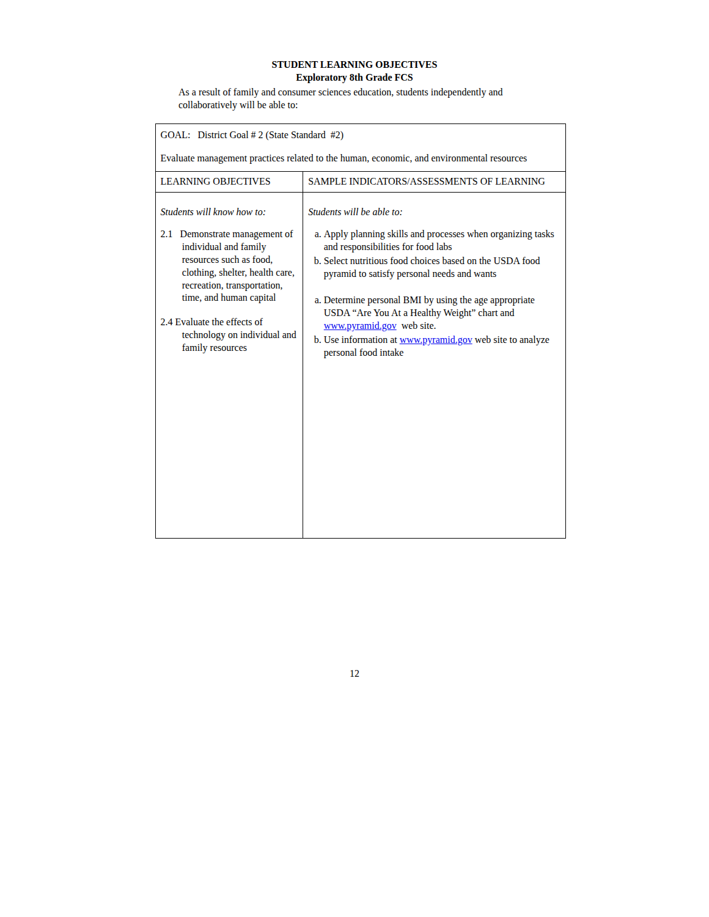STUDENT LEARNING OBJECTIVES
Exploratory 8th Grade FCS
As a result of family and consumer sciences education, students independently and collaboratively will be able to:
| GOAL: District Goal # 2 (State Standard #2) Evaluate management practices related to the human, economic, and environmental resources |
| LEARNING OBJECTIVES | SAMPLE INDICATORS/ASSESSMENTS OF LEARNING |
| Students will know how to: 2.1 Demonstrate management of individual and family resources such as food, clothing, shelter, health care, recreation, transportation, time, and human capital 2.4 Evaluate the effects of technology on individual and family resources | Students will be able to: Apply planning skills and processes when organizing tasks and responsibilities for food labs Select nutritious food choices based on the USDA food pyramid to satisfy personal needs and wants Determine personal BMI by using the age appropriate USDA “Are You At a Healthy Weight” chart and www.pyramid.gov web site. Use information at www.pyramid.gov web site to analyze personal food intake |
12